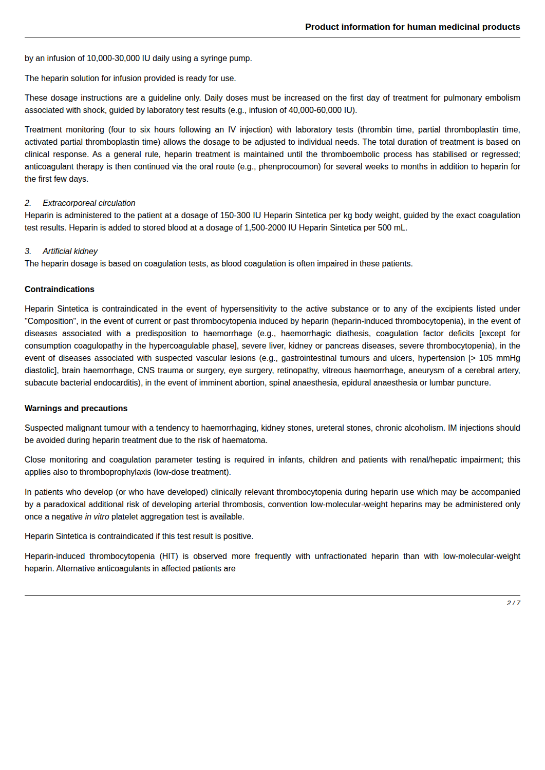Product information for human medicinal products
by an infusion of 10,000-30,000 IU daily using a syringe pump.
The heparin solution for infusion provided is ready for use.
These dosage instructions are a guideline only. Daily doses must be increased on the first day of treatment for pulmonary embolism associated with shock, guided by laboratory test results (e.g., infusion of 40,000-60,000 IU).
Treatment monitoring (four to six hours following an IV injection) with laboratory tests (thrombin time, partial thromboplastin time, activated partial thromboplastin time) allows the dosage to be adjusted to individual needs. The total duration of treatment is based on clinical response. As a general rule, heparin treatment is maintained until the thromboembolic process has stabilised or regressed; anticoagulant therapy is then continued via the oral route (e.g., phenprocoumon) for several weeks to months in addition to heparin for the first few days.
2. Extracorporeal circulation
Heparin is administered to the patient at a dosage of 150-300 IU Heparin Sintetica per kg body weight, guided by the exact coagulation test results. Heparin is added to stored blood at a dosage of 1,500-2000 IU Heparin Sintetica per 500 mL.
3. Artificial kidney
The heparin dosage is based on coagulation tests, as blood coagulation is often impaired in these patients.
Contraindications
Heparin Sintetica is contraindicated in the event of hypersensitivity to the active substance or to any of the excipients listed under "Composition", in the event of current or past thrombocytopenia induced by heparin (heparin-induced thrombocytopenia), in the event of diseases associated with a predisposition to haemorrhage (e.g., haemorrhagic diathesis, coagulation factor deficits [except for consumption coagulopathy in the hypercoagulable phase], severe liver, kidney or pancreas diseases, severe thrombocytopenia), in the event of diseases associated with suspected vascular lesions (e.g., gastrointestinal tumours and ulcers, hypertension [> 105 mmHg diastolic], brain haemorrhage, CNS trauma or surgery, eye surgery, retinopathy, vitreous haemorrhage, aneurysm of a cerebral artery, subacute bacterial endocarditis), in the event of imminent abortion, spinal anaesthesia, epidural anaesthesia or lumbar puncture.
Warnings and precautions
Suspected malignant tumour with a tendency to haemorrhaging, kidney stones, ureteral stones, chronic alcoholism. IM injections should be avoided during heparin treatment due to the risk of haematoma.
Close monitoring and coagulation parameter testing is required in infants, children and patients with renal/hepatic impairment; this applies also to thromboprophylaxis (low-dose treatment).
In patients who develop (or who have developed) clinically relevant thrombocytopenia during heparin use which may be accompanied by a paradoxical additional risk of developing arterial thrombosis, convention low-molecular-weight heparins may be administered only once a negative in vitro platelet aggregation test is available.
Heparin Sintetica is contraindicated if this test result is positive.
Heparin-induced thrombocytopenia (HIT) is observed more frequently with unfractionated heparin than with low-molecular-weight heparin. Alternative anticoagulants in affected patients are
2 / 7